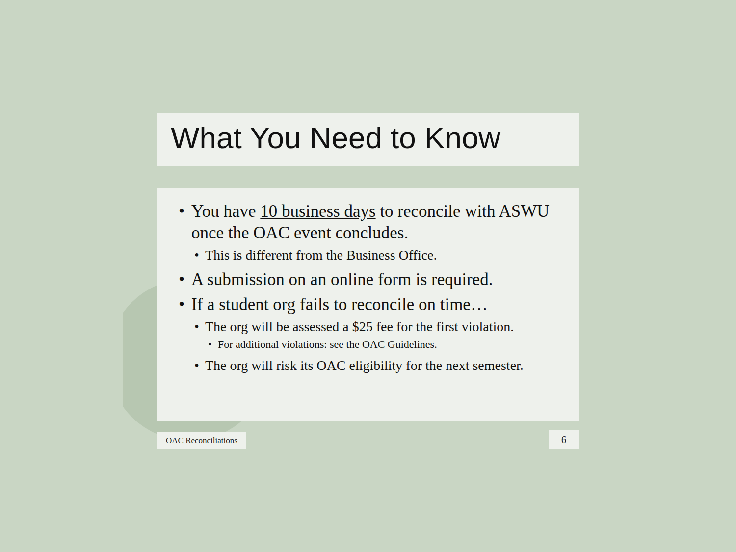What You Need to Know
You have 10 business days to reconcile with ASWU once the OAC event concludes.
This is different from the Business Office.
A submission on an online form is required.
If a student org fails to reconcile on time…
The org will be assessed a $25 fee for the first violation.
For additional violations: see the OAC Guidelines.
The org will risk its OAC eligibility for the next semester.
OAC Reconciliations
6